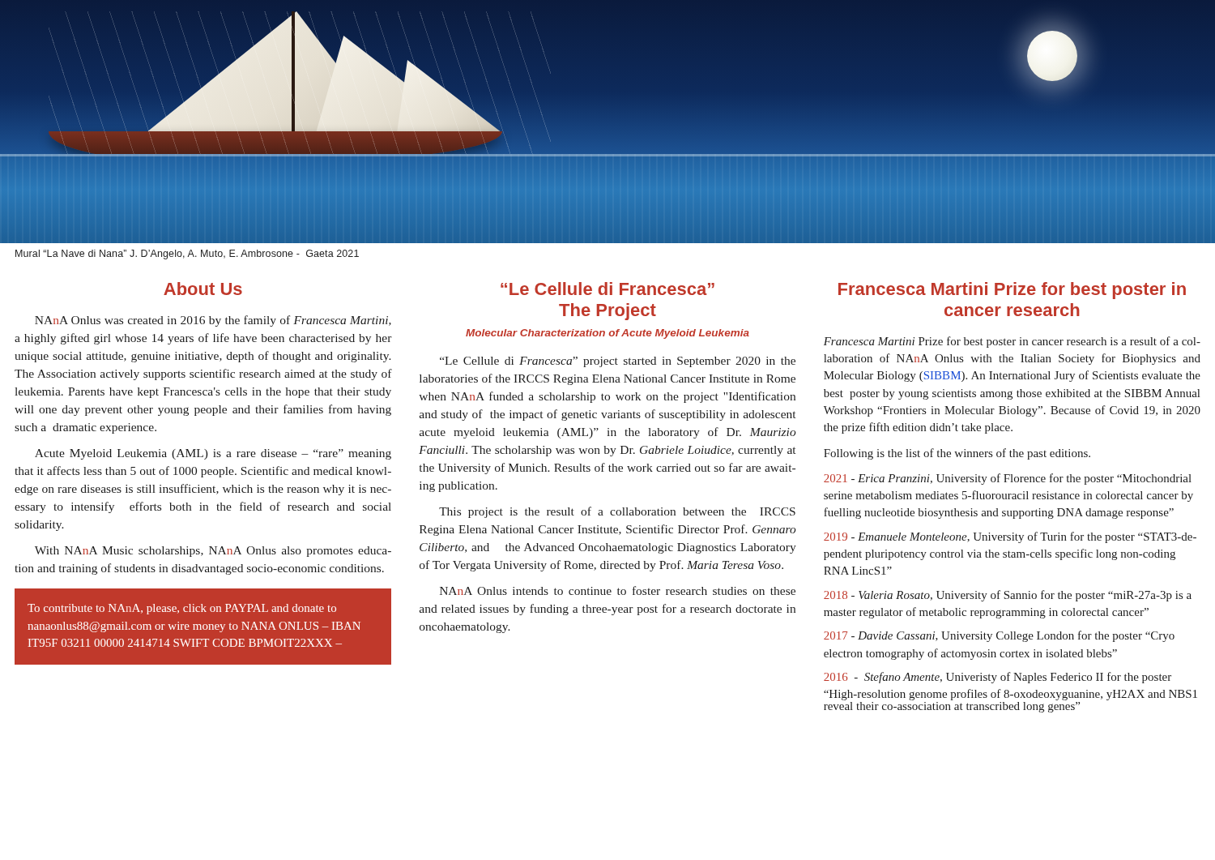Mural “La Nave di Nana” J. D’Angelo, A. Muto, E. Ambrosone - Gaeta 2021
About Us
NAn A Onlus was created in 2016 by the family of Francesca Martini, a highly gifted girl whose 14 years of life have been characterised by her unique social attitude, genuine initiative, depth of thought and originality. The Association actively supports scie­ntific research aimed at the study of leukemia. Parents have kept Francesca's cells in the hope that their study will one day prevent other young people and their families from having such a dramatic experience.
Acute Myeloid Leukemia (AML) is a rare disease – “rare” meaning that it affects less than 5 out of 1000 people. Scientific and medical knowledge on rare diseases is still insufficient, which is the reason why it is necessary to intensify efforts both in the field of research and social solidarity.
With NAn A Music scholarships, NAn A Onlus also promotes education and training of students in disadvantaged socio-economic conditions.
To contribute to NAn A, please, click on PAYPAL and donate to nanaonlus88@gmail.com or wire money to NANA ONLUS – IBAN IT95F 03211 00000 2414714 SWIFT CODE BPMOIT22XXX –
“Le Cellule di Francesca”
The Project
Molecular Characterization of Acute Myeloid Leukemia
“Le Cellule di Francesca” project started in September 2020 in the laboratories of the IRCCS Regina Elena National Cancer Institute in Rome when NAn A funded a scholarship to work on the project "Identification and study of the impact of genetic variants of susceptibility in adolescent acute myeloid leukemia (AML)” in the laboratory of Dr. Maurizio Fanciulli. The scholarship was won by Dr. Gabriele Loiudice, currently at the University of Munich. Results of the work carried out so far are awaiting publication.
This project is the result of a collaboration between the IRCCS Regina Elena National Cancer Institute, Scientific Director Prof. Gennaro Ciliberto, and the Advanced Oncohaematologic Diagnostics Laboratory of Tor Vergata University of Rome, directed by Prof. Maria Teresa Voso.
NAn A Onlus intends to continue to foster research studies on these and related issues by funding a three-year post for a research doctorate in oncohaematology.
Francesca Martini Prize for best poster in cancer research
Francesca Martini Prize for best poster in cancer research is a result of a collaboration of NAn A Onlus with the Italian Society for Biophysics and Molecular Biology (SIBBM). An International Jury of Scientists evaluate the best poster by young scientists among those exhibited at the SIBBM Annual Workshop “Frontiers in Molecular Biology”. Because of Covid 19, in 2020 the prize fifth edition didn’t take place.
Following is the list of the winners of the past editions.
2021 - Erica Pranzini, University of Florence for the poster “Mitochondrial serine metabolism mediates 5-fluorouracil resistance in colorectal cancer by fuelling nucleotide biosynthesis and supporting DNA damage response”
2019 - Emanuele Monteleone, University of Turin for the poster “STAT3-dependent pluripotency control via the stam-cells specific long non-coding RNA LincS1”
2018 - Valeria Rosato, University of Sannio for the poster “miR-27a-3p is a master regulator of metabolic reprogramming in colorectal cancer”
2017 - Davide Cassani, University College London for the poster “Cryo electron tomography of actomyosin cortex in isolated blebs”
2016 - Stefano Amente, Univeristy of Naples Federico II for the poster “High-resolution genome profiles of 8-oxodeoxyguanine, yH2AX and NBS1 reveal their co-association at transcribed long genes”